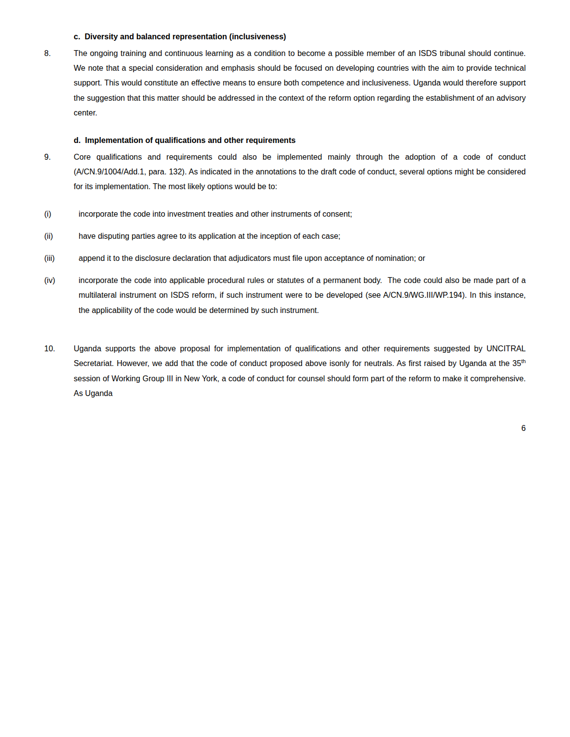c. Diversity and balanced representation (inclusiveness)
8.
The ongoing training and continuous learning as a condition to become a possible member of an ISDS tribunal should continue. We note that a special consideration and emphasis should be focused on developing countries with the aim to provide technical support. This would constitute an effective means to ensure both competence and inclusiveness. Uganda would therefore support the suggestion that this matter should be addressed in the context of the reform option regarding the establishment of an advisory center.
d. Implementation of qualifications and other requirements
9.
Core qualifications and requirements could also be implemented mainly through the adoption of a code of conduct (A/CN.9/1004/Add.1, para. 132). As indicated in the annotations to the draft code of conduct, several options might be considered for its implementation. The most likely options would be to:
(i) incorporate the code into investment treaties and other instruments of consent;
(ii) have disputing parties agree to its application at the inception of each case;
(iii) append it to the disclosure declaration that adjudicators must file upon acceptance of nomination; or
(iv) incorporate the code into applicable procedural rules or statutes of a permanent body. The code could also be made part of a multilateral instrument on ISDS reform, if such instrument were to be developed (see A/CN.9/WG.III/WP.194). In this instance, the applicability of the code would be determined by such instrument.
10.
Uganda supports the above proposal for implementation of qualifications and other requirements suggested by UNCITRAL Secretariat. However, we add that the code of conduct proposed above isonly for neutrals. As first raised by Uganda at the 35th session of Working Group III in New York, a code of conduct for counsel should form part of the reform to make it comprehensive. As Uganda
6